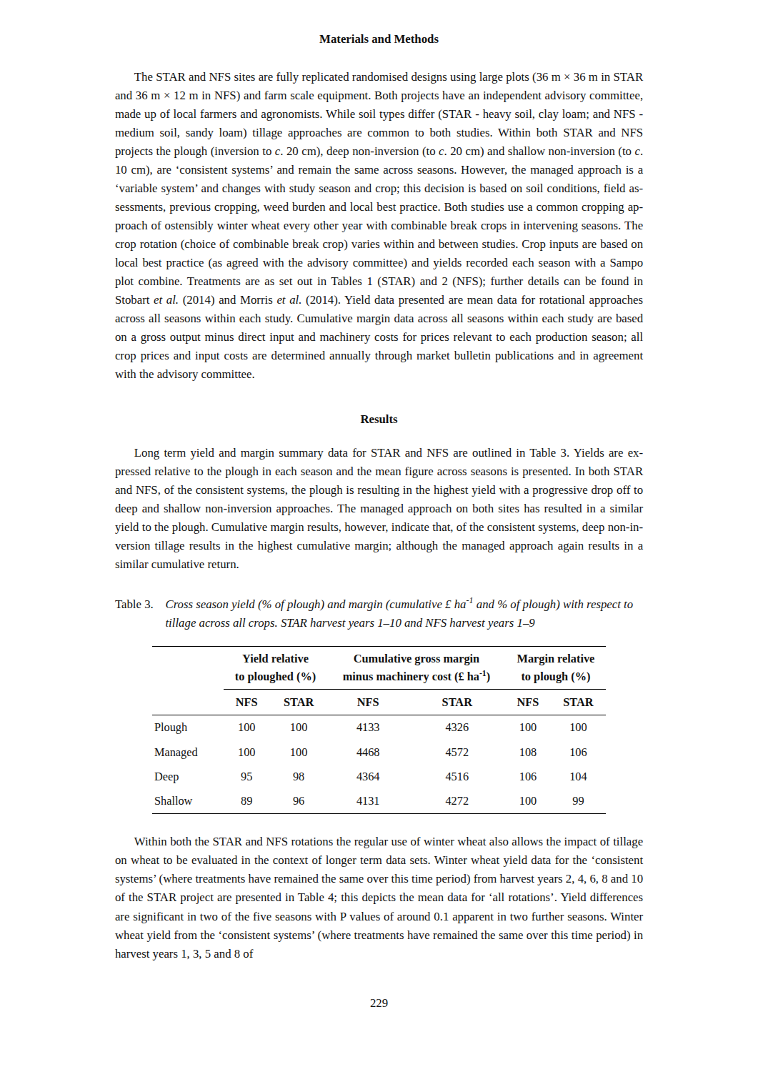Materials and Methods
The STAR and NFS sites are fully replicated randomised designs using large plots (36 m × 36 m in STAR and 36 m × 12 m in NFS) and farm scale equipment. Both projects have an independent advisory committee, made up of local farmers and agronomists. While soil types differ (STAR - heavy soil, clay loam; and NFS - medium soil, sandy loam) tillage approaches are common to both studies. Within both STAR and NFS projects the plough (inversion to c. 20 cm), deep non-inversion (to c. 20 cm) and shallow non-inversion (to c. 10 cm), are ‘consistent systems’ and remain the same across seasons. However, the managed approach is a ‘variable system’ and changes with study season and crop; this decision is based on soil conditions, field assessments, previous cropping, weed burden and local best practice. Both studies use a common cropping approach of ostensibly winter wheat every other year with combinable break crops in intervening seasons. The crop rotation (choice of combinable break crop) varies within and between studies. Crop inputs are based on local best practice (as agreed with the advisory committee) and yields recorded each season with a Sampo plot combine. Treatments are as set out in Tables 1 (STAR) and 2 (NFS); further details can be found in Stobart et al. (2014) and Morris et al. (2014). Yield data presented are mean data for rotational approaches across all seasons within each study. Cumulative margin data across all seasons within each study are based on a gross output minus direct input and machinery costs for prices relevant to each production season; all crop prices and input costs are determined annually through market bulletin publications and in agreement with the advisory committee.
Results
Long term yield and margin summary data for STAR and NFS are outlined in Table 3. Yields are expressed relative to the plough in each season and the mean figure across seasons is presented. In both STAR and NFS, of the consistent systems, the plough is resulting in the highest yield with a progressive drop off to deep and shallow non-inversion approaches. The managed approach on both sites has resulted in a similar yield to the plough. Cumulative margin results, however, indicate that, of the consistent systems, deep non-inversion tillage results in the highest cumulative margin; although the managed approach again results in a similar cumulative return.
Table 3. Cross season yield (% of plough) and margin (cumulative £ ha-1 and % of plough) with respect to tillage across all crops. STAR harvest years 1–10 and NFS harvest years 1–9
| | Yield relative to ploughed (%) | Cumulative gross margin minus machinery cost (£ ha -1 ) | Margin relative to plough (%) |
| --- | --- | --- | --- |
| | NFS | STAR | NFS | STAR | NFS | STAR |
| Plough | 100 | 100 | 4133 | 4326 | 100 | 100 |
| Managed | 100 | 100 | 4468 | 4572 | 108 | 106 |
| Deep | 95 | 98 | 4364 | 4516 | 106 | 104 |
| Shallow | 89 | 96 | 4131 | 4272 | 100 | 99 |
Within both the STAR and NFS rotations the regular use of winter wheat also allows the impact of tillage on wheat to be evaluated in the context of longer term data sets. Winter wheat yield data for the ‘consistent systems’ (where treatments have remained the same over this time period) from harvest years 2, 4, 6, 8 and 10 of the STAR project are presented in Table 4; this depicts the mean data for ‘all rotations’. Yield differences are significant in two of the five seasons with P values of around 0.1 apparent in two further seasons. Winter wheat yield from the ‘consistent systems’ (where treatments have remained the same over this time period) in harvest years 1, 3, 5 and 8 of
229